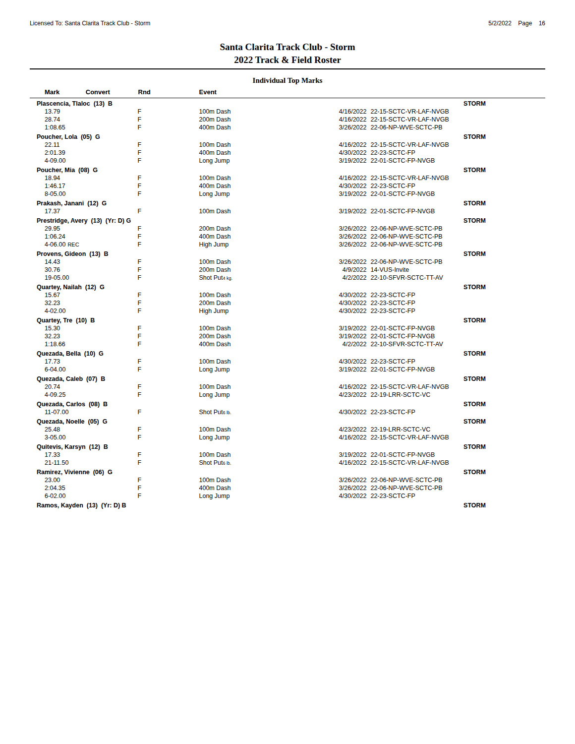Licensed To: Santa Clarita Track Club - Storm
5/2/2022 Page 16
Santa Clarita Track Club - Storm
2022 Track & Field Roster
Individual Top Marks
| Mark | Convert | Rnd | Event | | |
| --- | --- | --- | --- | --- | --- |
| Plascencia, Tlaloc (13) B | STORM |
| 13.79 | | F | 100m Dash | 4/16/2022 | 22-15-SCTC-VR-LAF-NVGB |
| 28.74 | | F | 200m Dash | 4/16/2022 | 22-15-SCTC-VR-LAF-NVGB |
| 1:08.65 | | F | 400m Dash | 3/26/2022 | 22-06-NP-WVE-SCTC-PB |
| Poucher, Lola (05) G | STORM |
| 22.11 | | F | 100m Dash | 4/16/2022 | 22-15-SCTC-VR-LAF-NVGB |
| 2:01.39 | | F | 400m Dash | 4/30/2022 | 22-23-SCTC-FP |
| 4-09.00 | | F | Long Jump | 3/19/2022 | 22-01-SCTC-FP-NVGB |
| Poucher, Mia (08) G | STORM |
| 18.94 | | F | 100m Dash | 4/16/2022 | 22-15-SCTC-VR-LAF-NVGB |
| 1:46.17 | | F | 400m Dash | 4/30/2022 | 22-23-SCTC-FP |
| 8-05.00 | | F | Long Jump | 3/19/2022 | 22-01-SCTC-FP-NVGB |
| Prakash, Janani (12) G | STORM |
| 17.37 | | F | 100m Dash | 3/19/2022 | 22-01-SCTC-FP-NVGB |
| Prestridge, Avery (13) (Yr: D) G | STORM |
| 29.95 | | F | 200m Dash | 3/26/2022 | 22-06-NP-WVE-SCTC-PB |
| 1:06.24 | | F | 400m Dash | 3/26/2022 | 22-06-NP-WVE-SCTC-PB |
| 4-06.00 REC | | F | High Jump | 3/26/2022 | 22-06-NP-WVE-SCTC-PB |
| Provens, Gideon (13) B | STORM |
| 14.43 | | F | 100m Dash | 3/26/2022 | 22-06-NP-WVE-SCTC-PB |
| 30.76 | | F | 200m Dash | 4/9/2022 | 14-VUS-Invite |
| 19-05.00 | | F | Shot Put 4 kg. | 4/2/2022 | 22-10-SFVR-SCTC-TT-AV |
| Quartey, Nailah (12) G | STORM |
| 15.67 | | F | 100m Dash | 4/30/2022 | 22-23-SCTC-FP |
| 32.23 | | F | 200m Dash | 4/30/2022 | 22-23-SCTC-FP |
| 4-02.00 | | F | High Jump | 4/30/2022 | 22-23-SCTC-FP |
| Quartey, Tre (10) B | STORM |
| 15.30 | | F | 100m Dash | 3/19/2022 | 22-01-SCTC-FP-NVGB |
| 32.23 | | F | 200m Dash | 3/19/2022 | 22-01-SCTC-FP-NVGB |
| 1:18.66 | | F | 400m Dash | 4/2/2022 | 22-10-SFVR-SCTC-TT-AV |
| Quezada, Bella (10) G | STORM |
| 17.73 | | F | 100m Dash | 4/30/2022 | 22-23-SCTC-FP |
| 6-04.00 | | F | Long Jump | 3/19/2022 | 22-01-SCTC-FP-NVGB |
| Quezada, Caleb (07) B | STORM |
| 20.74 | | F | 100m Dash | 4/16/2022 | 22-15-SCTC-VR-LAF-NVGB |
| 4-09.25 | | F | Long Jump | 4/23/2022 | 22-19-LRR-SCTC-VC |
| Quezada, Carlos (08) B | STORM |
| 11-07.00 | | F | Shot Put 6 lb. | 4/30/2022 | 22-23-SCTC-FP |
| Quezada, Noelle (05) G | STORM |
| 25.48 | | F | 100m Dash | 4/23/2022 | 22-19-LRR-SCTC-VC |
| 3-05.00 | | F | Long Jump | 4/16/2022 | 22-15-SCTC-VR-LAF-NVGB |
| Quitevis, Karsyn (12) B | STORM |
| 17.33 | | F | 100m Dash | 3/19/2022 | 22-01-SCTC-FP-NVGB |
| 21-11.50 | | F | Shot Put 6 lb. | 4/16/2022 | 22-15-SCTC-VR-LAF-NVGB |
| Ramirez, Vivienne (06) G | STORM |
| 23.00 | | F | 100m Dash | 3/26/2022 | 22-06-NP-WVE-SCTC-PB |
| 2:04.35 | | F | 400m Dash | 3/26/2022 | 22-06-NP-WVE-SCTC-PB |
| 6-02.00 | | F | Long Jump | 4/30/2022 | 22-23-SCTC-FP |
| Ramos, Kayden (13) (Yr: D) B | STORM |